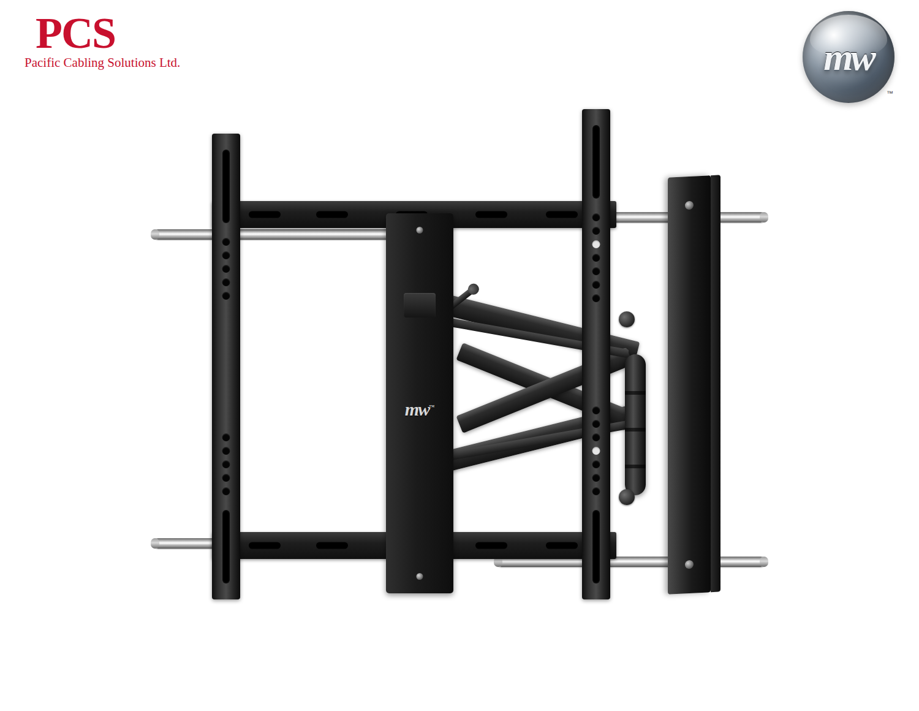PCS Pacific Cabling Solutions Ltd.
mw
™
mw™
Articulating flat panel display wall mount shown from the rear three-quarter view.